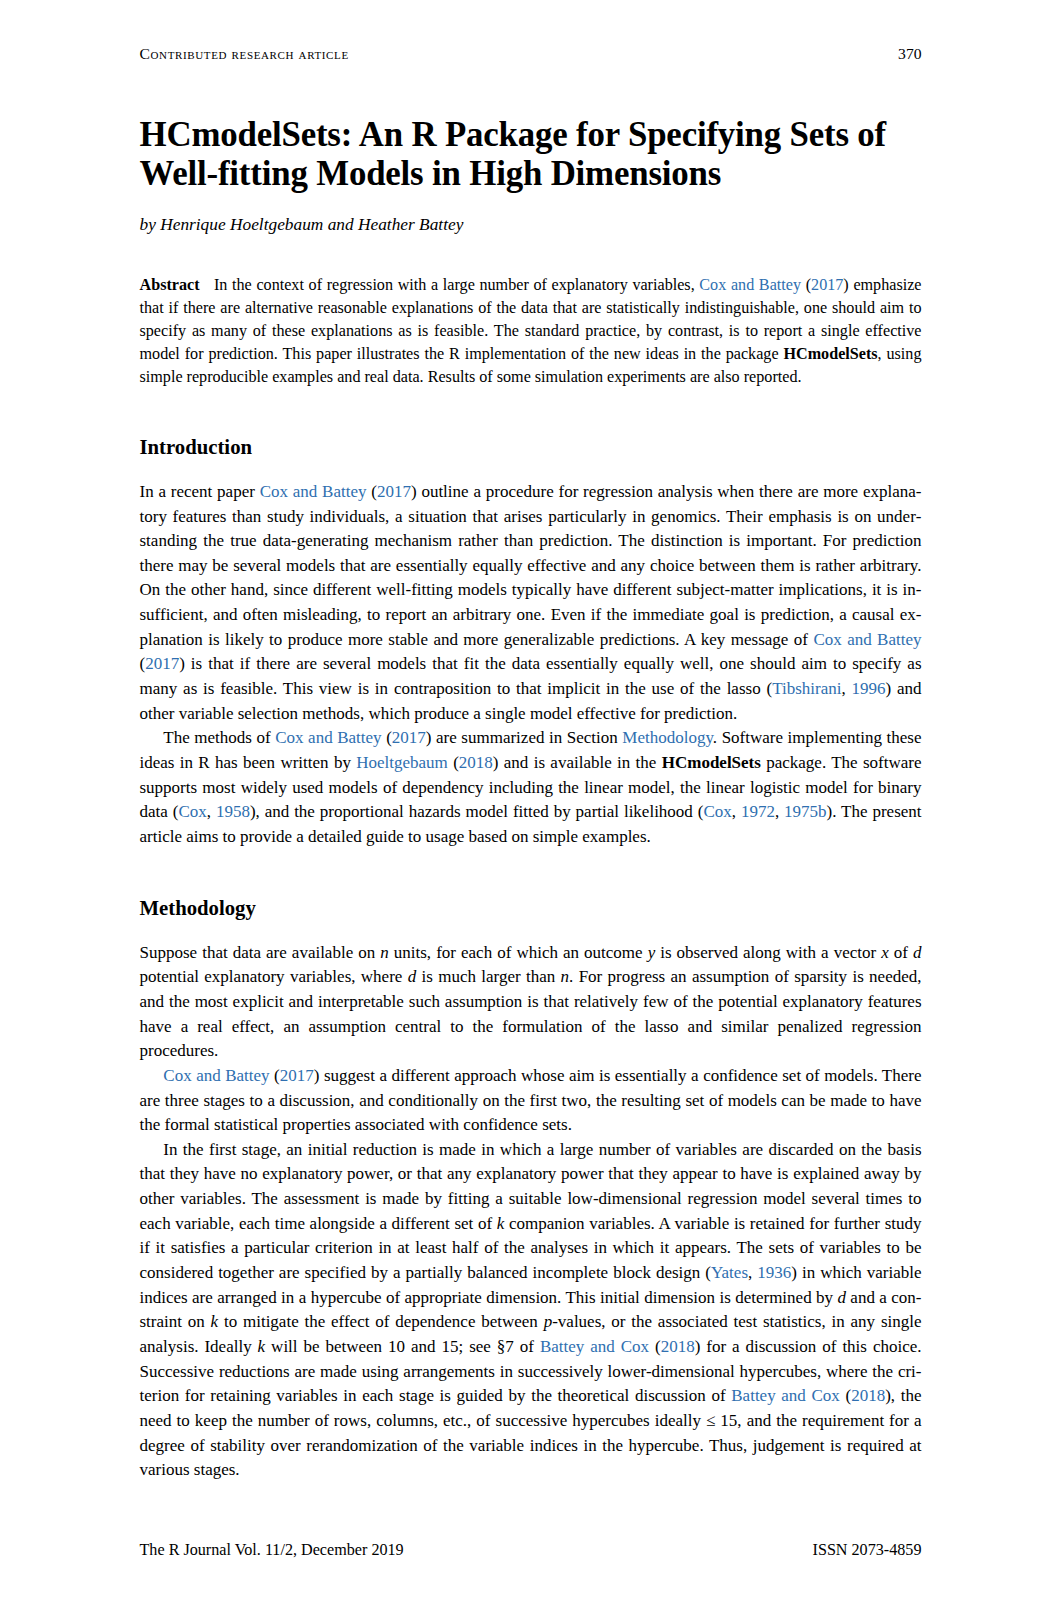Contributed research article 370
HCmodelSets: An R Package for Specifying Sets of Well-fitting Models in High Dimensions
by Henrique Hoeltgebaum and Heather Battey
Abstract In the context of regression with a large number of explanatory variables, Cox and Battey (2017) emphasize that if there are alternative reasonable explanations of the data that are statistically indistinguishable, one should aim to specify as many of these explanations as is feasible. The standard practice, by contrast, is to report a single effective model for prediction. This paper illustrates the R implementation of the new ideas in the package HCmodelSets, using simple reproducible examples and real data. Results of some simulation experiments are also reported.
Introduction
In a recent paper Cox and Battey (2017) outline a procedure for regression analysis when there are more explanatory features than study individuals, a situation that arises particularly in genomics. Their emphasis is on understanding the true data-generating mechanism rather than prediction. The distinction is important. For prediction there may be several models that are essentially equally effective and any choice between them is rather arbitrary. On the other hand, since different well-fitting models typically have different subject-matter implications, it is insufficient, and often misleading, to report an arbitrary one. Even if the immediate goal is prediction, a causal explanation is likely to produce more stable and more generalizable predictions. A key message of Cox and Battey (2017) is that if there are several models that fit the data essentially equally well, one should aim to specify as many as is feasible. This view is in contraposition to that implicit in the use of the lasso (Tibshirani, 1996) and other variable selection methods, which produce a single model effective for prediction.
The methods of Cox and Battey (2017) are summarized in Section Methodology. Software implementing these ideas in R has been written by Hoeltgebaum (2018) and is available in the HCmodelSets package. The software supports most widely used models of dependency including the linear model, the linear logistic model for binary data (Cox, 1958), and the proportional hazards model fitted by partial likelihood (Cox, 1972, 1975b). The present article aims to provide a detailed guide to usage based on simple examples.
Methodology
Suppose that data are available on n units, for each of which an outcome y is observed along with a vector x of d potential explanatory variables, where d is much larger than n. For progress an assumption of sparsity is needed, and the most explicit and interpretable such assumption is that relatively few of the potential explanatory features have a real effect, an assumption central to the formulation of the lasso and similar penalized regression procedures.
Cox and Battey (2017) suggest a different approach whose aim is essentially a confidence set of models. There are three stages to a discussion, and conditionally on the first two, the resulting set of models can be made to have the formal statistical properties associated with confidence sets.
In the first stage, an initial reduction is made in which a large number of variables are discarded on the basis that they have no explanatory power, or that any explanatory power that they appear to have is explained away by other variables. The assessment is made by fitting a suitable low-dimensional regression model several times to each variable, each time alongside a different set of k companion variables. A variable is retained for further study if it satisfies a particular criterion in at least half of the analyses in which it appears. The sets of variables to be considered together are specified by a partially balanced incomplete block design (Yates, 1936) in which variable indices are arranged in a hypercube of appropriate dimension. This initial dimension is determined by d and a constraint on k to mitigate the effect of dependence between p-values, or the associated test statistics, in any single analysis. Ideally k will be between 10 and 15; see §7 of Battey and Cox (2018) for a discussion of this choice. Successive reductions are made using arrangements in successively lower-dimensional hypercubes, where the criterion for retaining variables in each stage is guided by the theoretical discussion of Battey and Cox (2018), the need to keep the number of rows, columns, etc., of successive hypercubes ideally ≤ 15, and the requirement for a degree of stability over rerandomization of the variable indices in the hypercube. Thus, judgement is required at various stages.
The R Journal Vol. 11/2, December 2019 ISSN 2073-4859